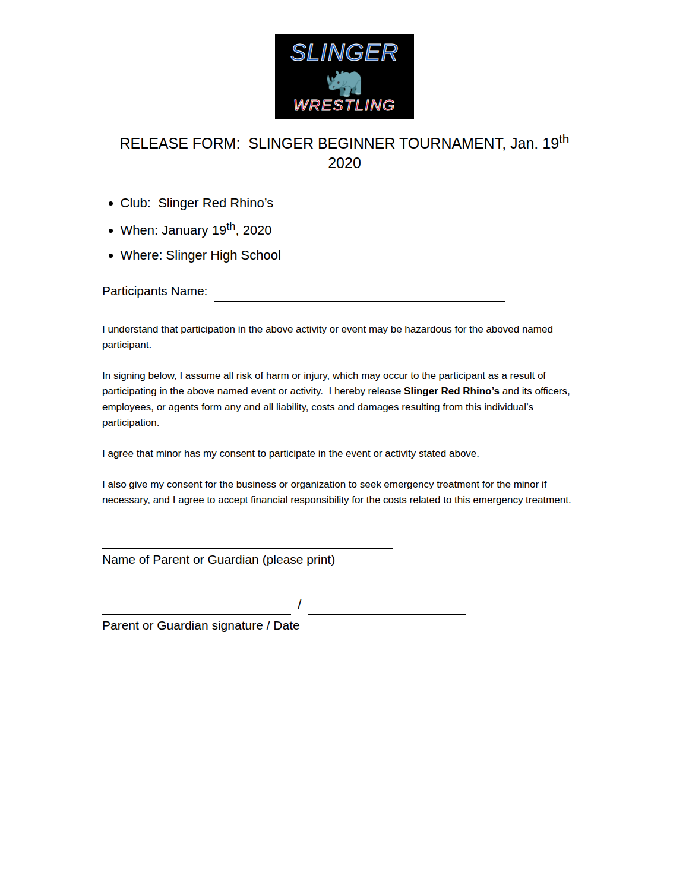SLINGER 🦏 WRESTLING
RELEASE FORM: SLINGER BEGINNER TOURNAMENT, Jan. 19th 2020
Club: Slinger Red Rhino’s
When: January 19th, 2020
Where: Slinger High School
Participants Name:
I understand that participation in the above activity or event may be hazardous for the aboved named participant.
In signing below, I assume all risk of harm or injury, which may occur to the participant as a result of participating in the above named event or activity. I hereby release Slinger Red Rhino’s and its officers, employees, or agents form any and all liability, costs and damages resulting from this individual’s participation.
I agree that minor has my consent to participate in the event or activity stated above.
I also give my consent for the business or organization to seek emergency treatment for the minor if necessary, and I agree to accept financial responsibility for the costs related to this emergency treatment.
Name of Parent or Guardian (please print)
/
Parent or Guardian signature / Date